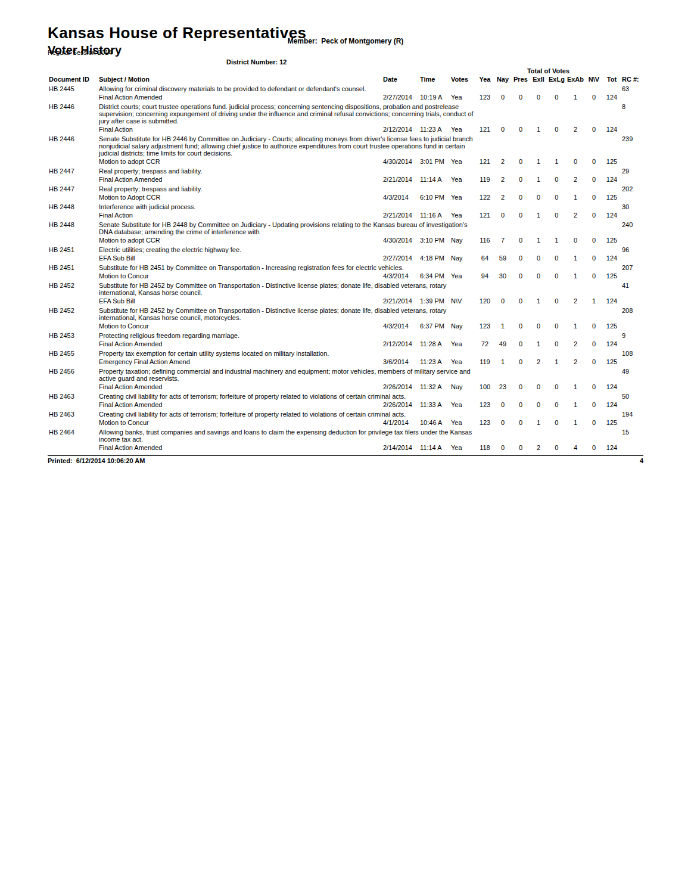Kansas House of Representatives
Voter History
Member: Peck of Montgomery (R)
Regular Session 2014
District Number: 12
| | Total of Votes | |
| --- | --- | --- |
| Document ID | Subject / Motion | Date | Time | Votes | Yea | Nay | Pres | ExII | ExLg | ExAb | N\V | Tot | RC #: |
| HB 2445 | Allowing for criminal discovery materials to be provided to defendant or defendant's counsel. | | 63 |
| | Final Action Amended | 2/27/2014 | 10:19 A | Yea | 123 | 0 | 0 | 0 | 0 | 1 | 0 | 124 | |
| HB 2446 | District courts; court trustee operations fund. judicial process; concerning sentencing dispositions, probation and postrelease supervision; concerning expungement of driving under the influence and criminal refusal convictions; concerning trials, conduct of jury after case is submitted. | | 8 |
| | Final Action | 2/12/2014 | 11:23 A | Yea | 121 | 0 | 0 | 1 | 0 | 2 | 0 | 124 | |
| HB 2446 | Senate Substitute for HB 2446 by Committee on Judiciary - Courts; allocating moneys from driver's license fees to judicial branch nonjudicial salary adjustment fund; allowing chief justice to authorize expenditures from court trustee operations fund in certain judicial districts; time limits for court decisions. | | 239 |
| | Motion to adopt CCR | 4/30/2014 | 3:01 PM | Yea | 121 | 2 | 0 | 1 | 1 | 0 | 0 | 125 | |
| HB 2447 | Real property; trespass and liability. | | 29 |
| | Final Action Amended | 2/21/2014 | 11:14 A | Yea | 119 | 2 | 0 | 1 | 0 | 2 | 0 | 124 | |
| HB 2447 | Real property; trespass and liability. | | 202 |
| | Motion to Adopt CCR | 4/3/2014 | 6:10 PM | Yea | 122 | 2 | 0 | 0 | 0 | 1 | 0 | 125 | |
| HB 2448 | Interference with judicial process. | | 30 |
| | Final Action | 2/21/2014 | 11:16 A | Yea | 121 | 0 | 0 | 1 | 0 | 2 | 0 | 124 | |
| HB 2448 | Senate Substitute for HB 2448 by Committee on Judiciary - Updating provisions relating to the Kansas bureau of investigation's DNA database; amending the crime of interference with | | 240 |
| | Motion to adopt CCR | 4/30/2014 | 3:10 PM | Nay | 116 | 7 | 0 | 1 | 1 | 0 | 0 | 125 | |
| HB 2451 | Electric utilities; creating the electric highway fee. | | 96 |
| | EFA Sub Bill | 2/27/2014 | 4:18 PM | Nay | 64 | 59 | 0 | 0 | 0 | 1 | 0 | 124 | |
| HB 2451 | Substitute for HB 2451 by Committee on Transportation - Increasing registration fees for electric vehicles. | | 207 |
| | Motion to Concur | 4/3/2014 | 6:34 PM | Yea | 94 | 30 | 0 | 0 | 0 | 1 | 0 | 125 | |
| HB 2452 | Substitute for HB 2452 by Committee on Transportation - Distinctive license plates; donate life, disabled veterans, rotary international, Kansas horse council. | | 41 |
| | EFA Sub Bill | 2/21/2014 | 1:39 PM | N\V | 120 | 0 | 0 | 1 | 0 | 2 | 1 | 124 | |
| HB 2452 | Substitute for HB 2452 by Committee on Transportation - Distinctive license plates; donate life, disabled veterans, rotary international, Kansas horse council, motorcycles. | | 208 |
| | Motion to Concur | 4/3/2014 | 6:37 PM | Nay | 123 | 1 | 0 | 0 | 0 | 1 | 0 | 125 | |
| HB 2453 | Protecting religious freedom regarding marriage. | | 9 |
| | Final Action Amended | 2/12/2014 | 11:28 A | Yea | 72 | 49 | 0 | 1 | 0 | 2 | 0 | 124 | |
| HB 2455 | Property tax exemption for certain utility systems located on military installation. | | 108 |
| | Emergency Final Action Amend | 3/6/2014 | 11:23 A | Yea | 119 | 1 | 0 | 2 | 1 | 2 | 0 | 125 | |
| HB 2456 | Property taxation; defining commercial and industrial machinery and equipment; motor vehicles, members of military service and active guard and reservists. | | 49 |
| | Final Action Amended | 2/26/2014 | 11:32 A | Nay | 100 | 23 | 0 | 0 | 0 | 1 | 0 | 124 | |
| HB 2463 | Creating civil liability for acts of terrorism; forfeiture of property related to violations of certain criminal acts. | | 50 |
| | Final Action Amended | 2/26/2014 | 11:33 A | Yea | 123 | 0 | 0 | 0 | 0 | 1 | 0 | 124 | |
| HB 2463 | Creating civil liability for acts of terrorism; forfeiture of property related to violations of certain criminal acts. | | 194 |
| | Motion to Concur | 4/1/2014 | 10:46 A | Yea | 123 | 0 | 0 | 1 | 0 | 1 | 0 | 125 | |
| HB 2464 | Allowing banks, trust companies and savings and loans to claim the expensing deduction for privilege tax filers under the Kansas income tax act. | | 15 |
| | Final Action Amended | 2/14/2014 | 11:14 A | Yea | 118 | 0 | 0 | 2 | 0 | 4 | 0 | 124 | |
Printed: 6/12/2014 10:06:20 AM 4